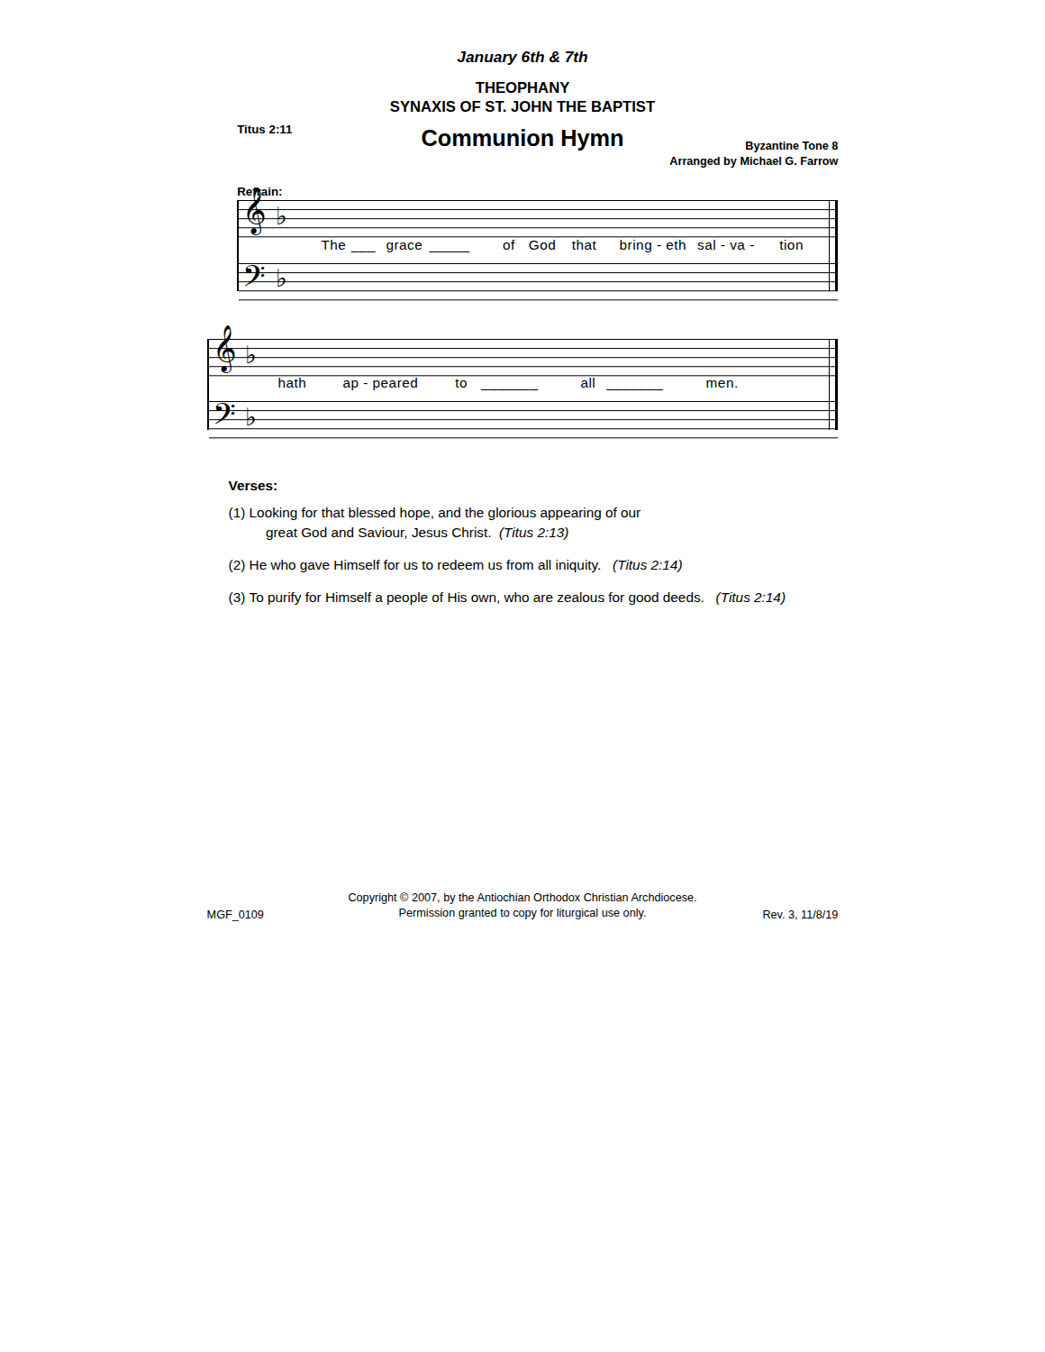January 6th & 7th
THEOPHANY
SYNAXIS OF ST. JOHN THE BAPTIST
Titus 2:11
Communion Hymn
Byzantine Tone 8
Arranged by Michael G. Farrow
Refrain:
𝄞 ♭
The ___ grace _____ of God that bring - eth sal - va - tion
𝄢 ♭
𝄞 ♭
hath ap - peared to _______ all _______ men.
𝄢 ♭
Verses:
(1) Looking for that blessed hope, and the glorious appearing of our great God and Saviour, Jesus Christ. (Titus 2:13)
(2) He who gave Himself for us to redeem us from all iniquity. (Titus 2:14)
(3) To purify for Himself a people of His own, who are zealous for good deeds. (Titus 2:14)
MGF_0109
Copyright © 2007, by the Antiochian Orthodox Christian Archdiocese.
Permission granted to copy for liturgical use only.
Rev. 3, 11/8/19